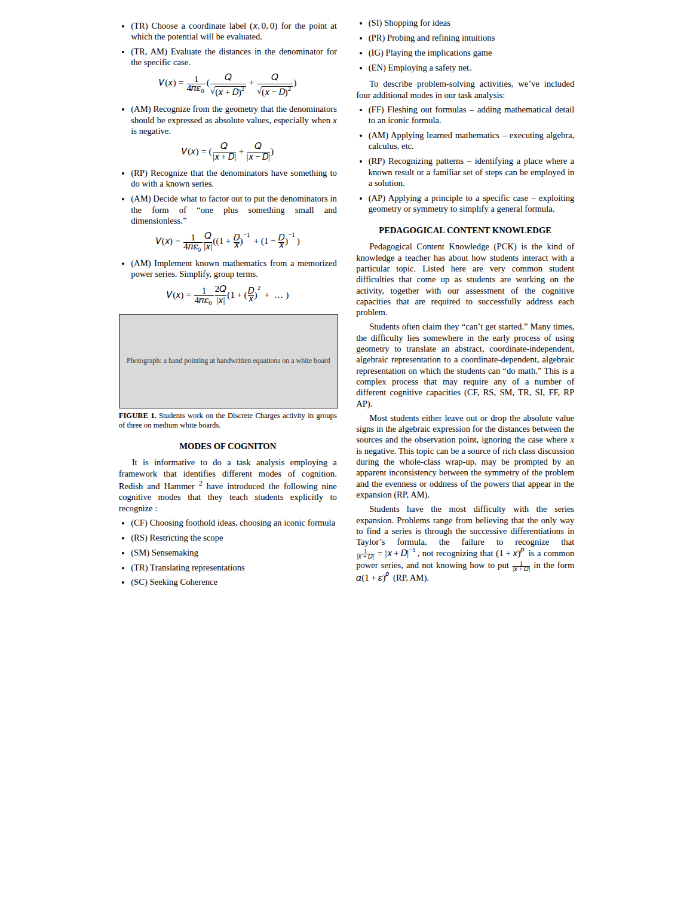(TR) Choose a coordinate label (x,0,0) for the point at which the potential will be evaluated.
(TR, AM) Evaluate the distances in the denominator for the specific case.
V(x)= 14πε0 ( Q (x+D)2 + Q (x−D)2 )
(AM) Recognize from the geometry that the denominators should be expressed as absolute values, especially when x is negative.
V(x)= ( Q|x+D| + Q|x−D| )
(RP) Recognize that the denominators have something to do with a known series.
(AM) Decide what to factor out to put the denominators in the form of “one plus something small and dimensionless.”
V(x)= 14πε0 Q|x| ( (1+Dx)−1 + (1−Dx)−1 )
(AM) Implement known mathematics from a memorized power series. Simplify, group terms.
V(x)= 14πε0 2Q|x| ( 1+ (Dx)2 +… )
Photograph: a hand pointing at handwritten equations on a white board
FIGURE 1. Students work on the Discrete Charges activity in groups of three on medium white boards.
Modes of Cogniton
It is informative to do a task analysis employing a framework that identifies different modes of cognition. Redish and Hammer 2 have introduced the following nine cognitive modes that they teach students explicitly to recognize :
(CF) Choosing foothold ideas, choosing an iconic formula
(RS) Restricting the scope
(SM) Sensemaking
(TR) Translating representations
(SC) Seeking Coherence
(SI) Shopping for ideas
(PR) Probing and refining intuitions
(IG) Playing the implications game
(EN) Employing a safety net.
To describe problem-solving activities, we’ve included four additional modes in our task analysis:
(FF) Fleshing out formulas – adding mathematical detail to an iconic formula.
(AM) Applying learned mathematics – executing algebra, calculus, etc.
(RP) Recognizing patterns – identifying a place where a known result or a familiar set of steps can be employed in a solution.
(AP) Applying a principle to a specific case – exploiting geometry or symmetry to simplify a general formula.
Pedagogical Content Knowledge
Pedagogical Content Knowledge (PCK) is the kind of knowledge a teacher has about how students interact with a particular topic. Listed here are very common student difficulties that come up as students are working on the activity, together with our assessment of the cognitive capacities that are required to successfully address each problem.
Students often claim they “can’t get started.” Many times, the difficulty lies somewhere in the early process of using geometry to translate an abstract, coordinate-independent, algebraic representation to a coordinate-dependent, algebraic representation on which the students can “do math.” This is a complex process that may require any of a number of different cognitive capacities (CF, RS, SM, TR, SI, FF, RP AP).
Most students either leave out or drop the absolute value signs in the algebraic expression for the distances between the sources and the observation point, ignoring the case where x is negative. This topic can be a source of rich class discussion during the whole-class wrap-up, may be prompted by an apparent inconsistency between the symmetry of the problem and the evenness or oddness of the powers that appear in the expansion (RP, AM).
Students have the most difficulty with the series expansion. Problems range from believing that the only way to find a series is through the successive differentiations in Taylor’s formula, the failure to recognize that 1|x+D| = |x+D|−1 , not recognizing that (1+x)p is a common power series, and not knowing how to put 1|x+D| in the form α (1+ε)p (RP, AM).